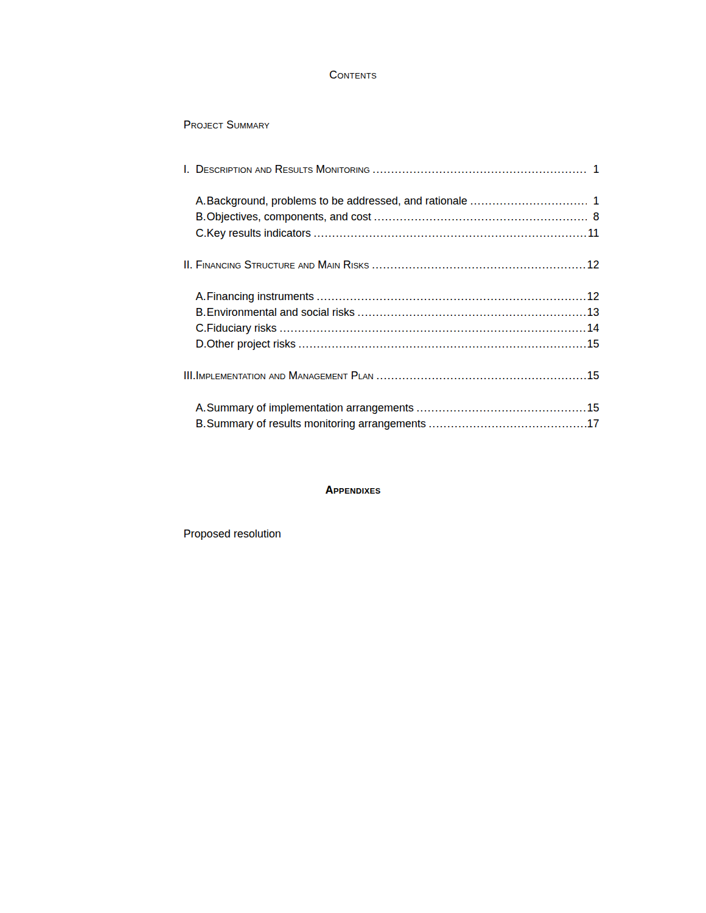Contents
Project Summary
| I. | Description and Results Monitoring .............................................................. | 1 |
| | A. | Background, problems to be addressed, and rationale ................................. | 1 |
| | B. | Objectives, components, and cost .............................................................. | 8 |
| | C. | Key results indicators ................................................................................ | 11 |
| II. | Financing Structure and Main Risks ............................................................. | 12 |
| | A. | Financing instruments ................................................................................ | 12 |
| | B. | Environmental and social risks ................................................................... | 13 |
| | C. | Fiduciary risks .......................................................................................... | 14 |
| | D. | Other project risks .................................................................................... | 15 |
| III. | Implementation and Management Plan ........................................................... | 15 |
| | A. | Summary of implementation arrangements ............................................... | 15 |
| | B. | Summary of results monitoring arrangements ........................................... | 17 |
Appendixes
Proposed resolution